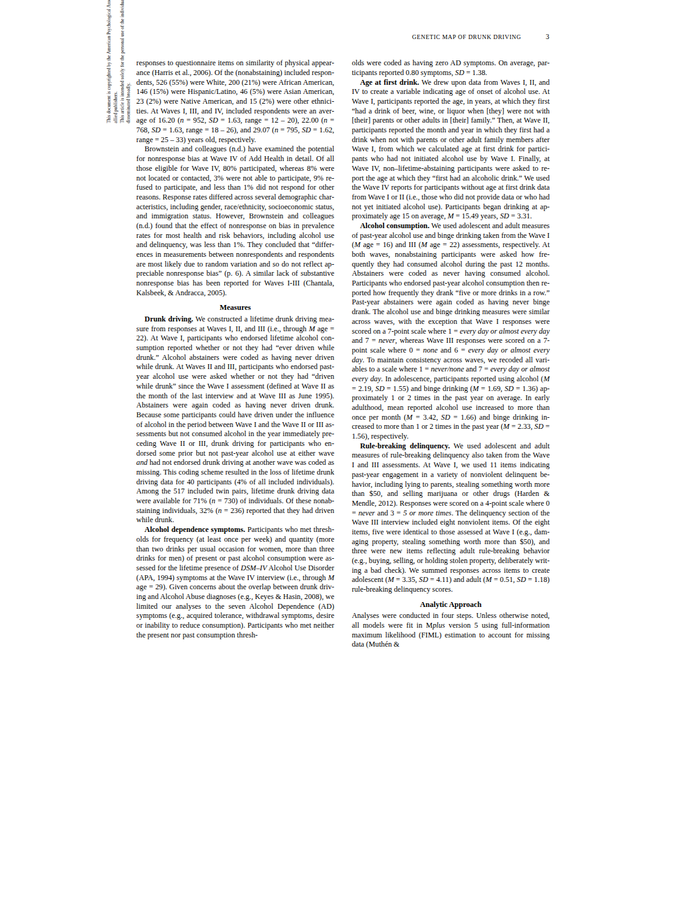This document is copyrighted by the American Psychological Association or one of its allied publishers.
This article is intended solely for the personal use of the individual user and is not to be disseminated broadly.
GENETIC MAP OF DRUNK DRIVING 3
responses to questionnaire items on similarity of physical appearance (Harris et al., 2006). Of the (nonabstaining) included respondents, 526 (55%) were White, 200 (21%) were African American, 146 (15%) were Hispanic/Latino, 46 (5%) were Asian American, 23 (2%) were Native American, and 15 (2%) were other ethnicities. At Waves I, III, and IV, included respondents were an average of 16.20 (n = 952, SD = 1.63, range = 12 – 20), 22.00 (n = 768, SD = 1.63, range = 18 – 26), and 29.07 (n = 795, SD = 1.62, range = 25 – 33) years old, respectively.
Brownstein and colleagues (n.d.) have examined the potential for nonresponse bias at Wave IV of Add Health in detail. Of all those eligible for Wave IV, 80% participated, whereas 8% were not located or contacted, 3% were not able to participate, 9% refused to participate, and less than 1% did not respond for other reasons. Response rates differed across several demographic characteristics, including gender, race/ethnicity, socioeconomic status, and immigration status. However, Brownstein and colleagues (n.d.) found that the effect of nonresponse on bias in prevalence rates for most health and risk behaviors, including alcohol use and delinquency, was less than 1%. They concluded that “differences in measurements between nonrespondents and respondents are most likely due to random variation and so do not reflect appreciable nonresponse bias” (p. 6). A similar lack of substantive nonresponse bias has been reported for Waves I-III (Chantala, Kalsbeek, & Andracca, 2005).
Measures
Drunk driving. We constructed a lifetime drunk driving measure from responses at Waves I, II, and III (i.e., through M age = 22). At Wave I, participants who endorsed lifetime alcohol consumption reported whether or not they had “ever driven while drunk.” Alcohol abstainers were coded as having never driven while drunk. At Waves II and III, participants who endorsed past-year alcohol use were asked whether or not they had “driven while drunk” since the Wave I assessment (defined at Wave II as the month of the last interview and at Wave III as June 1995). Abstainers were again coded as having never driven drunk. Because some participants could have driven under the influence of alcohol in the period between Wave I and the Wave II or III assessments but not consumed alcohol in the year immediately preceding Wave II or III, drunk driving for participants who endorsed some prior but not past-year alcohol use at either wave and had not endorsed drunk driving at another wave was coded as missing. This coding scheme resulted in the loss of lifetime drunk driving data for 40 participants (4% of all included individuals). Among the 517 included twin pairs, lifetime drunk driving data were available for 71% (n = 730) of individuals. Of these nonabstaining individuals, 32% (n = 236) reported that they had driven while drunk.
Alcohol dependence symptoms. Participants who met thresholds for frequency (at least once per week) and quantity (more than two drinks per usual occasion for women, more than three drinks for men) of present or past alcohol consumption were assessed for the lifetime presence of DSM–IV Alcohol Use Disorder (APA, 1994) symptoms at the Wave IV interview (i.e., through M age = 29). Given concerns about the overlap between drunk driving and Alcohol Abuse diagnoses (e.g., Keyes & Hasin, 2008), we limited our analyses to the seven Alcohol Dependence (AD) symptoms (e.g., acquired tolerance, withdrawal symptoms, desire or inability to reduce consumption). Participants who met neither the present nor past consumption thresh-
olds were coded as having zero AD symptoms. On average, participants reported 0.80 symptoms, SD = 1.38.
Age at first drink. We drew upon data from Waves I, II, and IV to create a variable indicating age of onset of alcohol use. At Wave I, participants reported the age, in years, at which they first “had a drink of beer, wine, or liquor when [they] were not with [their] parents or other adults in [their] family.” Then, at Wave II, participants reported the month and year in which they first had a drink when not with parents or other adult family members after Wave I, from which we calculated age at first drink for participants who had not initiated alcohol use by Wave I. Finally, at Wave IV, non–lifetime-abstaining participants were asked to report the age at which they “first had an alcoholic drink.” We used the Wave IV reports for participants without age at first drink data from Wave I or II (i.e., those who did not provide data or who had not yet initiated alcohol use). Participants began drinking at approximately age 15 on average, M = 15.49 years, SD = 3.31.
Alcohol consumption. We used adolescent and adult measures of past-year alcohol use and binge drinking taken from the Wave I (M age = 16) and III (M age = 22) assessments, respectively. At both waves, nonabstaining participants were asked how frequently they had consumed alcohol during the past 12 months. Abstainers were coded as never having consumed alcohol. Participants who endorsed past-year alcohol consumption then reported how frequently they drank “five or more drinks in a row.” Past-year abstainers were again coded as having never binge drank. The alcohol use and binge drinking measures were similar across waves, with the exception that Wave I responses were scored on a 7-point scale where 1 = every day or almost every day and 7 = never, whereas Wave III responses were scored on a 7-point scale where 0 = none and 6 = every day or almost every day. To maintain consistency across waves, we recoded all variables to a scale where 1 = never/none and 7 = every day or almost every day. In adolescence, participants reported using alcohol (M = 2.19, SD = 1.55) and binge drinking (M = 1.69, SD = 1.36) approximately 1 or 2 times in the past year on average. In early adulthood, mean reported alcohol use increased to more than once per month (M = 3.42, SD = 1.66) and binge drinking increased to more than 1 or 2 times in the past year (M = 2.33, SD = 1.56), respectively.
Rule-breaking delinquency. We used adolescent and adult measures of rule-breaking delinquency also taken from the Wave I and III assessments. At Wave I, we used 11 items indicating past-year engagement in a variety of nonviolent delinquent behavior, including lying to parents, stealing something worth more than $50, and selling marijuana or other drugs (Harden & Mendle, 2012). Responses were scored on a 4-point scale where 0 = never and 3 = 5 or more times. The delinquency section of the Wave III interview included eight nonviolent items. Of the eight items, five were identical to those assessed at Wave I (e.g., damaging property, stealing something worth more than $50), and three were new items reflecting adult rule-breaking behavior (e.g., buying, selling, or holding stolen property, deliberately writing a bad check). We summed responses across items to create adolescent (M = 3.35, SD = 4.11) and adult (M = 0.51, SD = 1.18) rule-breaking delinquency scores.
Analytic Approach
Analyses were conducted in four steps. Unless otherwise noted, all models were fit in Mplus version 5 using full-information maximum likelihood (FIML) estimation to account for missing data (Muthén &